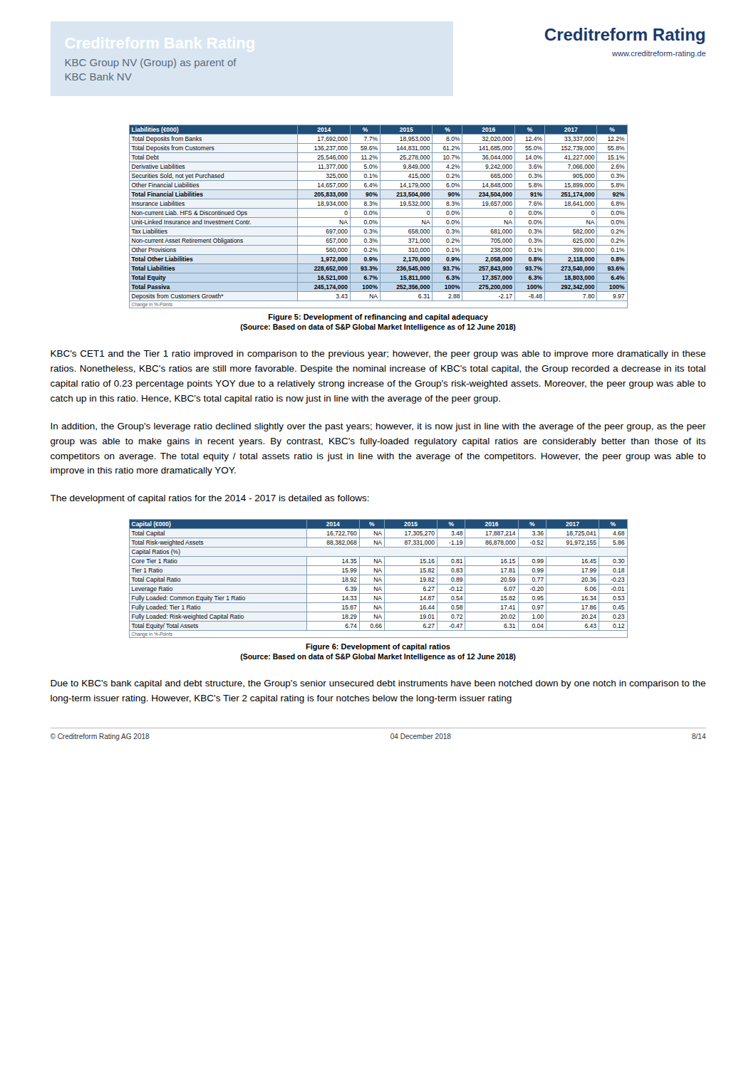Creditreform Bank Rating
KBC Group NV (Group) as parent of
KBC Bank NV
Creditreform Rating
www.creditreform-rating.de
| Liabilities (€000) | 2014 | % | 2015 | % | 2016 | % | 2017 | % |
| --- | --- | --- | --- | --- | --- | --- | --- | --- |
| Total Deposits from Banks | 17,692,000 | 7.7% | 18,953,000 | 8.0% | 32,020,000 | 12.4% | 33,337,000 | 12.2% |
| Total Deposits from Customers | 136,237,000 | 59.6% | 144,831,000 | 61.2% | 141,685,000 | 55.0% | 152,739,000 | 55.8% |
| Total Debt | 25,546,000 | 11.2% | 25,278,000 | 10.7% | 36,044,000 | 14.0% | 41,227,000 | 15.1% |
| Derivative Liabilities | 11,377,000 | 5.0% | 9,849,000 | 4.2% | 9,242,000 | 3.6% | 7,066,000 | 2.6% |
| Securities Sold, not yet Purchased | 325,000 | 0.1% | 415,000 | 0.2% | 665,000 | 0.3% | 905,000 | 0.3% |
| Other Financial Liabilities | 14,657,000 | 6.4% | 14,179,000 | 6.0% | 14,848,000 | 5.8% | 15,899,000 | 5.8% |
| Total Financial Liabilities | 205,833,000 | 90% | 213,504,000 | 90% | 234,504,000 | 91% | 251,174,000 | 92% |
| Insurance Liabilities | 18,934,000 | 8.3% | 19,532,000 | 8.3% | 19,657,000 | 7.6% | 18,641,000 | 6.8% |
| Non-current Liab. HFS & Discontinued Ops | 0 | 0.0% | 0 | 0.0% | 0 | 0.0% | 0 | 0.0% |
| Unit-Linked Insurance and Investment Contr. | NA | 0.0% | NA | 0.0% | NA | 0.0% | NA | 0.0% |
| Tax Liabilities | 697,000 | 0.3% | 658,000 | 0.3% | 681,000 | 0.3% | 582,000 | 0.2% |
| Non-current Asset Retirement Obligations | 657,000 | 0.3% | 371,000 | 0.2% | 705,000 | 0.3% | 625,000 | 0.2% |
| Other Provisions | 560,000 | 0.2% | 310,000 | 0.1% | 238,000 | 0.1% | 399,000 | 0.1% |
| Total Other Liabilities | 1,972,000 | 0.9% | 2,170,000 | 0.9% | 2,058,000 | 0.8% | 2,118,000 | 0.8% |
| Total Liabilities | 228,652,000 | 93.3% | 236,545,000 | 93.7% | 257,843,000 | 93.7% | 273,540,000 | 93.6% |
| Total Equity | 16,521,000 | 6.7% | 15,811,000 | 6.3% | 17,357,000 | 6.3% | 18,803,000 | 6.4% |
| Total Passiva | 245,174,000 | 100% | 252,356,000 | 100% | 275,200,000 | 100% | 292,342,000 | 100% |
| Deposits from Customers Growth* | 3.43 | NA | 6.31 | 2.88 | -2.17 | -8.48 | 7.80 | 9.97 |
| Change in %-Points |
Figure 5: Development of refinancing and capital adequacy
(Source: Based on data of S&P Global Market Intelligence as of 12 June 2018)
KBC's CET1 and the Tier 1 ratio improved in comparison to the previous year; however, the peer group was able to improve more dramatically in these ratios. Nonetheless, KBC's ratios are still more favorable. Despite the nominal increase of KBC's total capital, the Group recorded a decrease in its total capital ratio of 0.23 percentage points YOY due to a relatively strong increase of the Group's risk-weighted assets. Moreover, the peer group was able to catch up in this ratio. Hence, KBC's total capital ratio is now just in line with the average of the peer group.
In addition, the Group's leverage ratio declined slightly over the past years; however, it is now just in line with the average of the peer group, as the peer group was able to make gains in recent years. By contrast, KBC's fully-loaded regulatory capital ratios are considerably better than those of its competitors on average. The total equity / total assets ratio is just in line with the average of the competitors. However, the peer group was able to improve in this ratio more dramatically YOY.
The development of capital ratios for the 2014 - 2017 is detailed as follows:
| Capital (€000) | 2014 | % | 2015 | % | 2016 | % | 2017 | % |
| --- | --- | --- | --- | --- | --- | --- | --- | --- |
| Total Capital | 16,722,760 | NA | 17,305,270 | 3.48 | 17,887,214 | 3.36 | 18,725,041 | 4.68 |
| Total Risk-weighted Assets | 88,382,068 | NA | 87,331,000 | -1.19 | 86,878,000 | -0.52 | 91,972,155 | 5.86 |
| Capital Ratios (%) |
| Core Tier 1 Ratio | 14.35 | NA | 15.16 | 0.81 | 16.15 | 0.99 | 16.45 | 0.30 |
| Tier 1 Ratio | 15.99 | NA | 15.82 | 0.83 | 17.81 | 0.99 | 17.99 | 0.18 |
| Total Capital Ratio | 18.92 | NA | 19.82 | 0.89 | 20.59 | 0.77 | 20.36 | -0.23 |
| Leverage Ratio | 6.39 | NA | 6.27 | -0.12 | 6.07 | -0.20 | 6.06 | -0.01 |
| Fully Loaded: Common Equity Tier 1 Ratio | 14.33 | NA | 14.87 | 0.54 | 15.82 | 0.95 | 16.34 | 0.53 |
| Fully Loaded: Tier 1 Ratio | 15.87 | NA | 16.44 | 0.58 | 17.41 | 0.97 | 17.86 | 0.45 |
| Fully Loaded: Risk-weighted Capital Ratio | 18.29 | NA | 19.01 | 0.72 | 20.02 | 1.00 | 20.24 | 0.23 |
| Total Equity/ Total Assets | 6.74 | 0.66 | 6.27 | -0.47 | 6.31 | 0.04 | 6.43 | 0.12 |
| Change in %-Points |
Figure 6: Development of capital ratios
(Source: Based on data of S&P Global Market Intelligence as of 12 June 2018)
Due to KBC's bank capital and debt structure, the Group's senior unsecured debt instruments have been notched down by one notch in comparison to the long-term issuer rating. However, KBC's Tier 2 capital rating is four notches below the long-term issuer rating
© Creditreform Rating AG 2018
04 December 2018
8/14